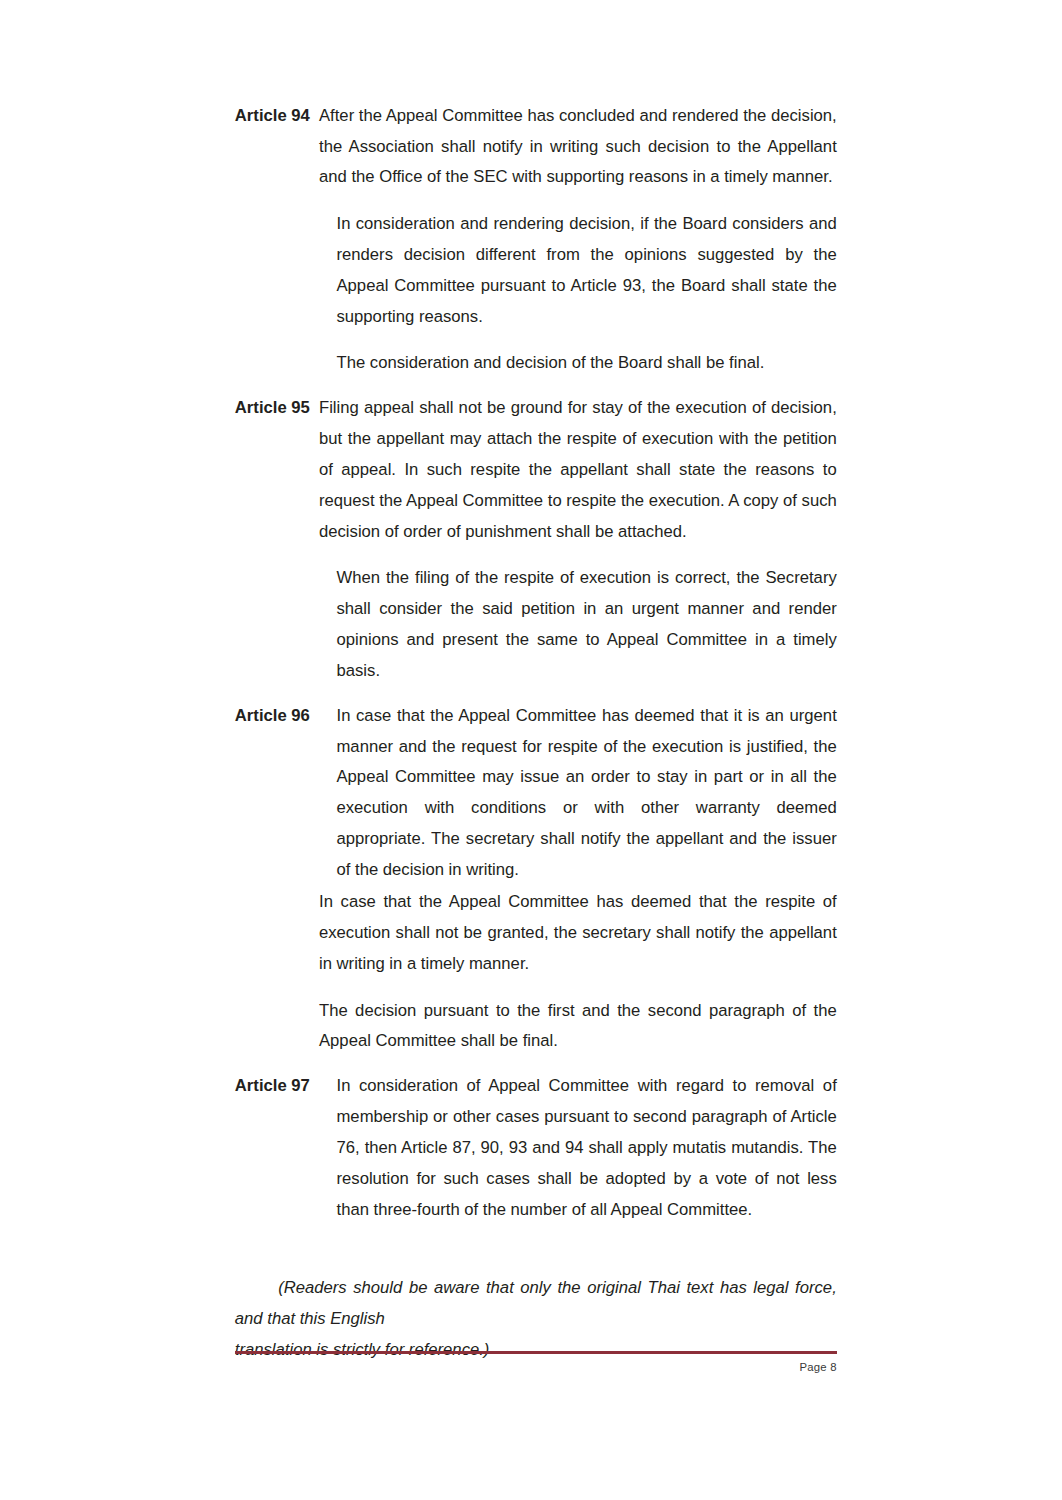Article 94
After the Appeal Committee has concluded and rendered the decision, the Association shall notify in writing such decision to the Appellant and the Office of the SEC with supporting reasons in a timely manner.
In consideration and rendering decision, if the Board considers and renders decision different from the opinions suggested by the Appeal Committee pursuant to Article 93, the Board shall state the supporting reasons.
The consideration and decision of the Board shall be final.
Article 95
Filing appeal shall not be ground for stay of the execution of decision, but the appellant may attach the respite of execution with the petition of appeal. In such respite the appellant shall state the reasons to request the Appeal Committee to respite the execution. A copy of such decision of order of punishment shall be attached.
When the filing of the respite of execution is correct, the Secretary shall consider the said petition in an urgent manner and render opinions and present the same to Appeal Committee in a timely basis.
Article 96
In case that the Appeal Committee has deemed that it is an urgent manner and the request for respite of the execution is justified, the Appeal Committee may issue an order to stay in part or in all the execution with conditions or with other warranty deemed appropriate. The secretary shall notify the appellant and the issuer of the decision in writing.
In case that the Appeal Committee has deemed that the respite of execution shall not be granted, the secretary shall notify the appellant in writing in a timely manner.
The decision pursuant to the first and the second paragraph of the Appeal Committee shall be final.
Article 97
In consideration of Appeal Committee with regard to removal of membership or other cases pursuant to second paragraph of Article 76, then Article 87, 90, 93 and 94 shall apply mutatis mutandis. The resolution for such cases shall be adopted by a vote of not less than three-fourth of the number of all Appeal Committee.
(Readers should be aware that only the original Thai text has legal force, and that this English translation is strictly for reference.)
Page 8